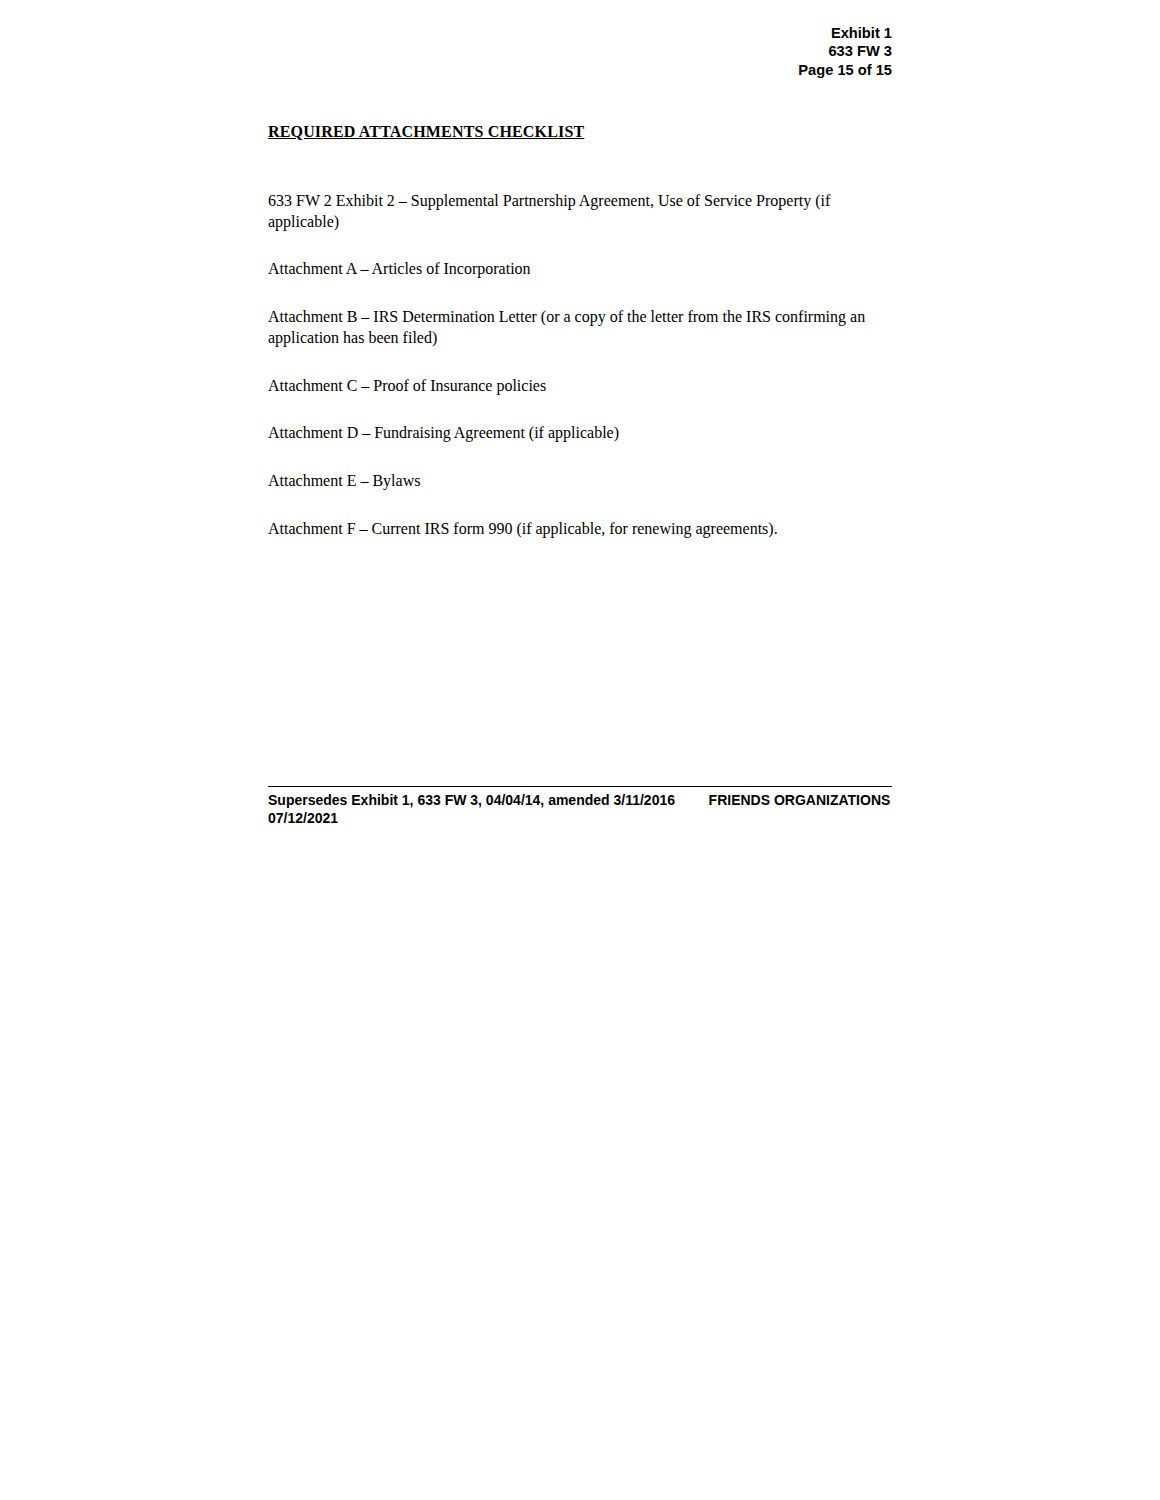Exhibit 1
633 FW 3
Page 15 of 15
REQUIRED ATTACHMENTS CHECKLIST
633 FW 2 Exhibit 2 – Supplemental Partnership Agreement, Use of Service Property (if applicable)
Attachment A – Articles of Incorporation
Attachment B – IRS Determination Letter (or a copy of the letter from the IRS confirming an application has been filed)
Attachment C – Proof of Insurance policies
Attachment D – Fundraising Agreement (if applicable)
Attachment E – Bylaws
Attachment F – Current IRS form 990 (if applicable, for renewing agreements).
Supersedes Exhibit 1, 633 FW 3, 04/04/14, amended 3/11/2016 FRIENDS ORGANIZATIONS 07/12/2021